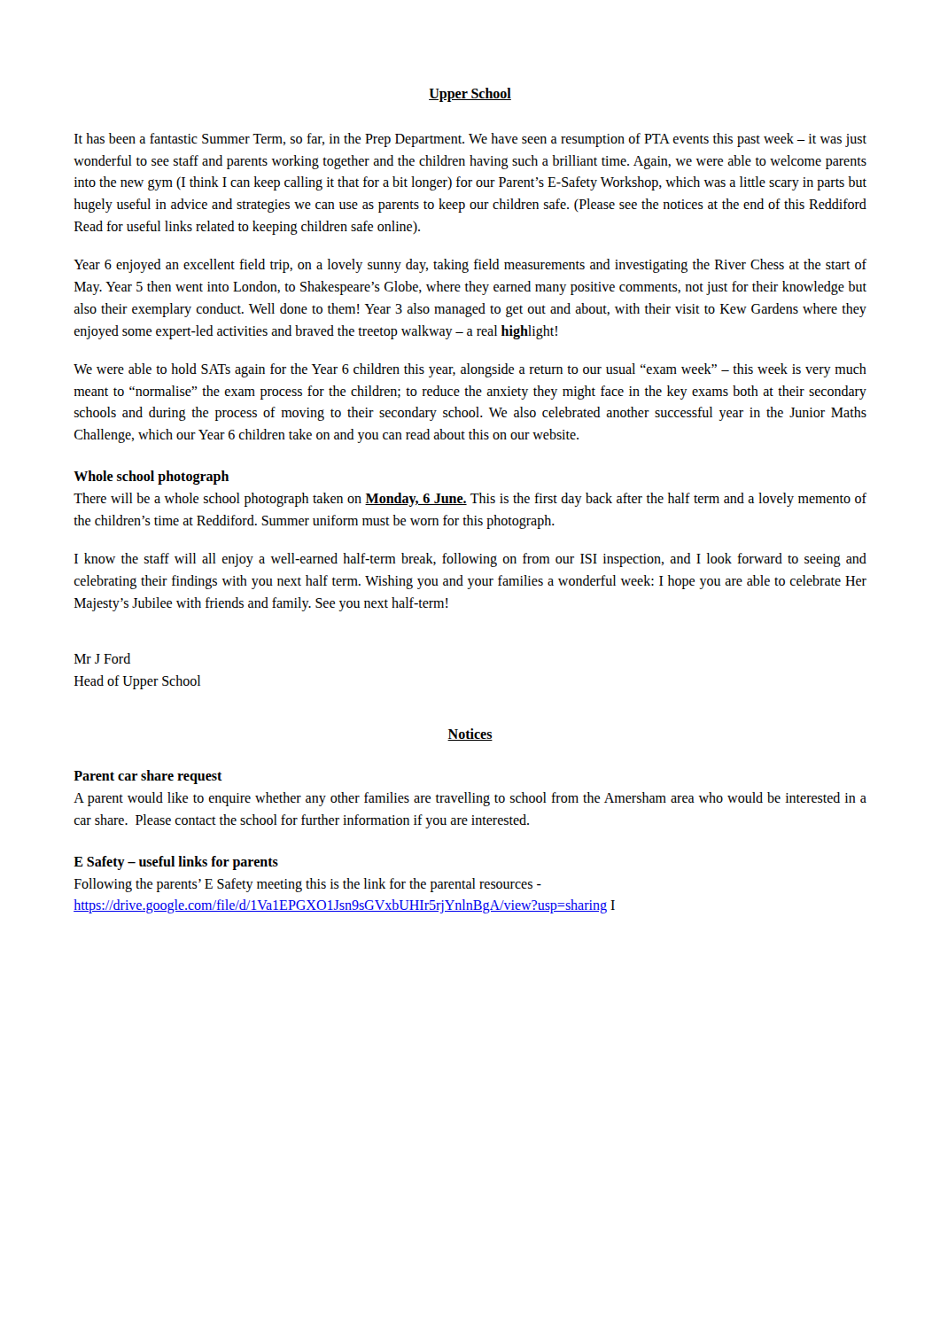Upper School
It has been a fantastic Summer Term, so far, in the Prep Department. We have seen a resumption of PTA events this past week – it was just wonderful to see staff and parents working together and the children having such a brilliant time. Again, we were able to welcome parents into the new gym (I think I can keep calling it that for a bit longer) for our Parent’s E-Safety Workshop, which was a little scary in parts but hugely useful in advice and strategies we can use as parents to keep our children safe. (Please see the notices at the end of this Reddiford Read for useful links related to keeping children safe online).
Year 6 enjoyed an excellent field trip, on a lovely sunny day, taking field measurements and investigating the River Chess at the start of May. Year 5 then went into London, to Shakespeare’s Globe, where they earned many positive comments, not just for their knowledge but also their exemplary conduct. Well done to them! Year 3 also managed to get out and about, with their visit to Kew Gardens where they enjoyed some expert-led activities and braved the treetop walkway – a real highlight!
We were able to hold SATs again for the Year 6 children this year, alongside a return to our usual “exam week” – this week is very much meant to “normalise” the exam process for the children; to reduce the anxiety they might face in the key exams both at their secondary schools and during the process of moving to their secondary school. We also celebrated another successful year in the Junior Maths Challenge, which our Year 6 children take on and you can read about this on our website.
Whole school photograph
There will be a whole school photograph taken on Monday, 6 June. This is the first day back after the half term and a lovely memento of the children’s time at Reddiford. Summer uniform must be worn for this photograph.
I know the staff will all enjoy a well-earned half-term break, following on from our ISI inspection, and I look forward to seeing and celebrating their findings with you next half term. Wishing you and your families a wonderful week: I hope you are able to celebrate Her Majesty’s Jubilee with friends and family. See you next half-term!
Mr J Ford Head of Upper School
Notices
Parent car share request
A parent would like to enquire whether any other families are travelling to school from the Amersham area who would be interested in a car share. Please contact the school for further information if you are interested.
E Safety – useful links for parents
Following the parents’ E Safety meeting this is the link for the parental resources -
https://drive.google.com/file/d/1Va1EPGXO1Jsn9sGVxbUHIr5rjYnlnBgA/view?usp=sharing I